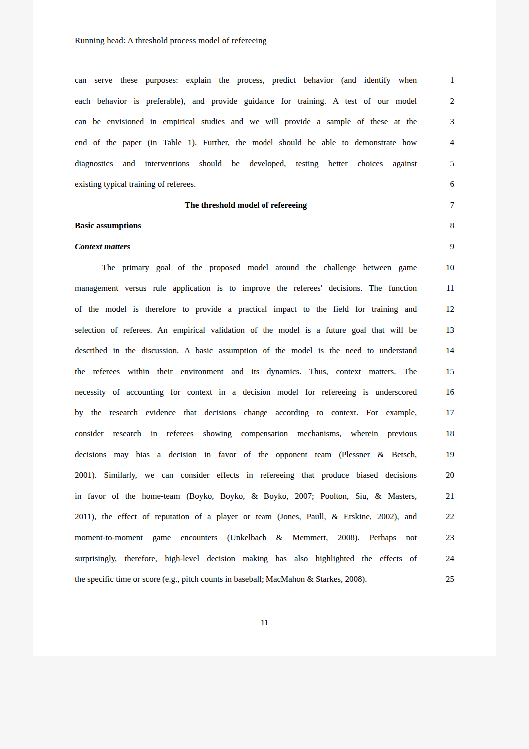Running head: A threshold process model of refereeing
can serve these purposes: explain the process, predict behavior (and identify when 1
each behavior is preferable), and provide guidance for training. A test of our model 2
can be envisioned in empirical studies and we will provide a sample of these at the 3
end of the paper (in Table 1). Further, the model should be able to demonstrate how 4
diagnostics and interventions should be developed, testing better choices against 5
existing typical training of referees. 6
The threshold model of refereeing
7
Basic assumptions 8
Context matters 9
The primary goal of the proposed model around the challenge between game 10
management versus rule application is to improve the referees' decisions. The function 11
of the model is therefore to provide a practical impact to the field for training and 12
selection of referees. An empirical validation of the model is a future goal that will be 13
described in the discussion. A basic assumption of the model is the need to understand 14
the referees within their environment and its dynamics. Thus, context matters. The 15
necessity of accounting for context in a decision model for refereeing is underscored 16
by the research evidence that decisions change according to context. For example, 17
consider research in referees showing compensation mechanisms, wherein previous 18
decisions may bias a decision in favor of the opponent team (Plessner & Betsch, 19
2001). Similarly, we can consider effects in refereeing that produce biased decisions 20
in favor of the home-team (Boyko, Boyko, & Boyko, 2007; Poolton, Siu, & Masters, 21
2011), the effect of reputation of a player or team (Jones, Paull, & Erskine, 2002), and 22
moment-to-moment game encounters (Unkelbach & Memmert, 2008). Perhaps not 23
surprisingly, therefore, high-level decision making has also highlighted the effects of 24
the specific time or score (e.g., pitch counts in baseball; MacMahon & Starkes, 2008). 25
11